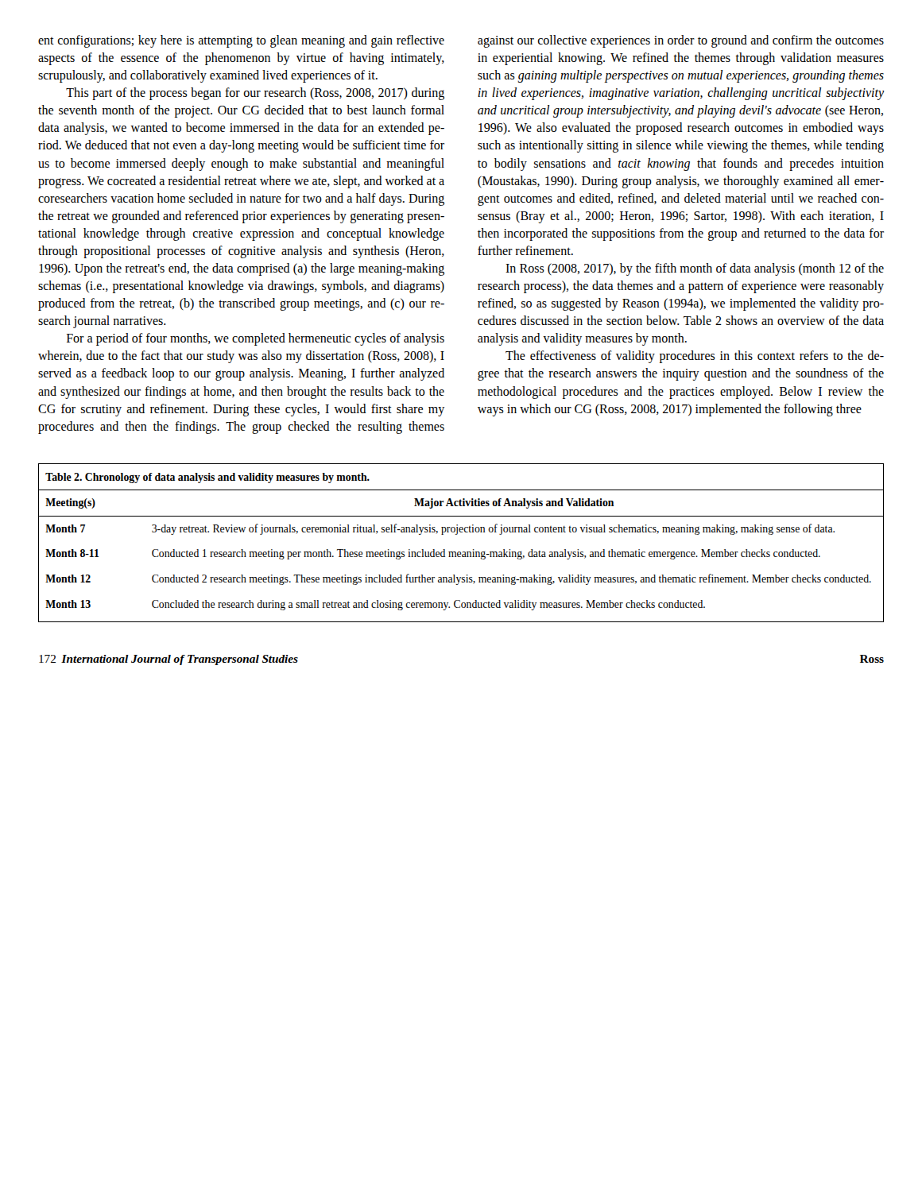ent configurations; key here is attempting to glean meaning and gain reflective aspects of the essence of the phenomenon by virtue of having intimately, scrupulously, and collaboratively examined lived experiences of it.
This part of the process began for our research (Ross, 2008, 2017) during the seventh month of the project. Our CG decided that to best launch formal data analysis, we wanted to become immersed in the data for an extended period. We deduced that not even a day-long meeting would be sufficient time for us to become immersed deeply enough to make substantial and meaningful progress. We cocreated a residential retreat where we ate, slept, and worked at a coresearchers vacation home secluded in nature for two and a half days. During the retreat we grounded and referenced prior experiences by generating presentational knowledge through creative expression and conceptual knowledge through propositional processes of cognitive analysis and synthesis (Heron, 1996). Upon the retreat's end, the data comprised (a) the large meaning-making schemas (i.e., presentational knowledge via drawings, symbols, and diagrams) produced from the retreat, (b) the transcribed group meetings, and (c) our research journal narratives.
For a period of four months, we completed hermeneutic cycles of analysis wherein, due to the fact that our study was also my dissertation (Ross, 2008), I served as a feedback loop to our group analysis. Meaning, I further analyzed and synthesized our findings at home, and then brought the results back to the CG for scrutiny and refinement. During these cycles, I would first share my procedures and then the findings. The group checked the resulting themes against our collective experiences in order to ground and confirm the outcomes in experiential knowing. We refined the themes through validation measures such as gaining multiple perspectives on mutual experiences, grounding themes in lived experiences, imaginative variation, challenging uncritical subjectivity and uncritical group intersubjectivity, and playing devil's advocate (see Heron, 1996). We also evaluated the proposed research outcomes in embodied ways such as intentionally sitting in silence while viewing the themes, while tending to bodily sensations and tacit knowing that founds and precedes intuition (Moustakas, 1990). During group analysis, we thoroughly examined all emergent outcomes and edited, refined, and deleted material until we reached consensus (Bray et al., 2000; Heron, 1996; Sartor, 1998). With each iteration, I then incorporated the suppositions from the group and returned to the data for further refinement.
In Ross (2008, 2017), by the fifth month of data analysis (month 12 of the research process), the data themes and a pattern of experience were reasonably refined, so as suggested by Reason (1994a), we implemented the validity procedures discussed in the section below. Table 2 shows an overview of the data analysis and validity measures by month.
The effectiveness of validity procedures in this context refers to the degree that the research answers the inquiry question and the soundness of the methodological procedures and the practices employed. Below I review the ways in which our CG (Ross, 2008, 2017) implemented the following three
Table 2. Chronology of data analysis and validity measures by month.
| Meeting(s) | Major Activities of Analysis and Validation |
| --- | --- |
| Month 7 | 3-day retreat. Review of journals, ceremonial ritual, self-analysis, projection of journal content to visual schematics, meaning making, making sense of data. |
| Month 8-11 | Conducted 1 research meeting per month. These meetings included meaning-making, data analysis, and thematic emergence. Member checks conducted. |
| Month 12 | Conducted 2 research meetings. These meetings included further analysis, meaning-making, validity measures, and thematic refinement. Member checks conducted. |
| Month 13 | Concluded the research during a small retreat and closing ceremony. Conducted validity measures. Member checks conducted. |
172 International Journal of Transpersonal Studies
Ross